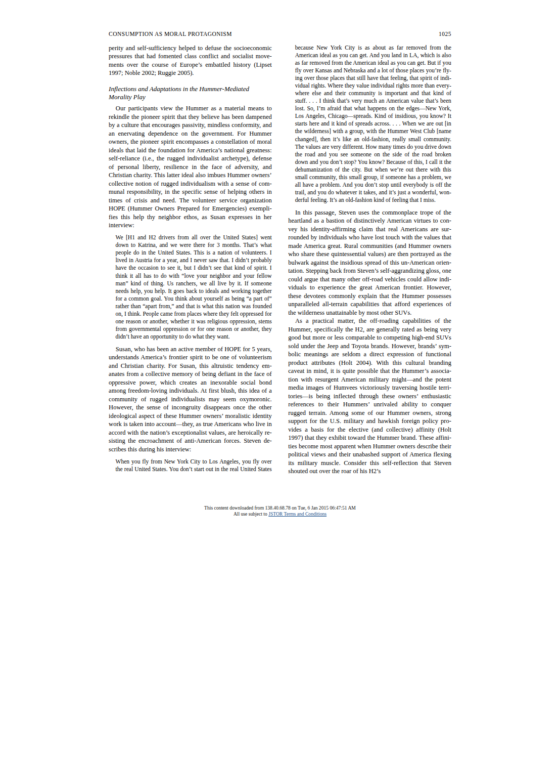Consumption as Moral Protagonism 1025
perity and self-sufficiency helped to defuse the socioeconomic pressures that had fomented class conflict and socialist movements over the course of Europe’s embattled history (Lipset 1997; Noble 2002; Ruggie 2005).
Inflections and Adaptations in the Hummer-Mediated Morality Play
Our participants view the Hummer as a material means to rekindle the pioneer spirit that they believe has been dampened by a culture that encourages passivity, mindless conformity, and an enervating dependence on the government. For Hummer owners, the pioneer spirit encompasses a constellation of moral ideals that laid the foundation for America’s national greatness: self-reliance (i.e., the rugged individualist archetype), defense of personal liberty, resilience in the face of adversity, and Christian charity. This latter ideal also imbues Hummer owners’ collective notion of rugged individualism with a sense of communal responsibility, in the specific sense of helping others in times of crisis and need. The volunteer service organization HOPE (Hummer Owners Prepared for Emergencies) exemplifies this help thy neighbor ethos, as Susan expresses in her interview:
We [H1 and H2 drivers from all over the United States] went down to Katrina, and we were there for 3 months. That’s what people do in the United States. This is a nation of volunteers. I lived in Austria for a year, and I never saw that. I didn’t probably have the occasion to see it, but I didn’t see that kind of spirit. I think it all has to do with “love your neighbor and your fellow man” kind of thing. Us ranchers, we all live by it. If someone needs help, you help. It goes back to ideals and working together for a common goal. You think about yourself as being “a part of” rather than “apart from,” and that is what this nation was founded on, I think. People came from places where they felt oppressed for one reason or another, whether it was religious oppression, stems from governmental oppression or for one reason or another, they didn’t have an opportunity to do what they want.
Susan, who has been an active member of HOPE for 5 years, understands America’s frontier spirit to be one of volunteerism and Christian charity. For Susan, this altruistic tendency emanates from a collective memory of being defiant in the face of oppressive power, which creates an inexorable social bond among freedom-loving individuals. At first blush, this idea of a community of rugged individualists may seem oxymoronic. However, the sense of incongruity disappears once the other ideological aspect of these Hummer owners’ moralistic identity work is taken into account—they, as true Americans who live in accord with the nation’s exceptionalist values, are heroically resisting the encroachment of anti-American forces. Steven describes this during his interview:
When you fly from New York City to Los Angeles, you fly over the real United States. You don’t start out in the real United States because New York City is as about as far removed from the American ideal as you can get. And you land in LA, which is also as far removed from the American ideal as you can get. But if you fly over Kansas and Nebraska and a lot of those places you’re flying over those places that still have that feeling, that spirit of individual rights. Where they value individual rights more than everywhere else and their community is important and that kind of stuff. . . . I think that’s very much an American value that’s been lost. So, I’m afraid that what happens on the edges—New York, Los Angeles, Chicago—spreads. Kind of insidious, you know? It starts here and it kind of spreads across. . . . When we are out [in the wilderness] with a group, with the Hummer West Club [name changed], then it’s like an old-fashion, really small community. The values are very different. How many times do you drive down the road and you see someone on the side of the road broken down and you don’t stop? You know? Because of this, I call it the dehumanization of the city. But when we’re out there with this small community, this small group, if someone has a problem, we all have a problem. And you don’t stop until everybody is off the trail, and you do whatever it takes, and it’s just a wonderful, wonderful feeling. It’s an old-fashion kind of feeling that I miss.
In this passage, Steven uses the commonplace trope of the heartland as a bastion of distinctively American virtues to convey his identity-affirming claim that real Americans are surrounded by individuals who have lost touch with the values that made America great. Rural communities (and Hummer owners who share these quintessential values) are then portrayed as the bulwark against the insidious spread of this un-American orientation. Stepping back from Steven’s self-aggrandizing gloss, one could argue that many other off-road vehicles could allow individuals to experience the great American frontier. However, these devotees commonly explain that the Hummer possesses unparalleled all-terrain capabilities that afford experiences of the wilderness unattainable by most other SUVs.
As a practical matter, the off-roading capabilities of the Hummer, specifically the H2, are generally rated as being very good but more or less comparable to competing high-end SUVs sold under the Jeep and Toyota brands. However, brands’ symbolic meanings are seldom a direct expression of functional product attributes (Holt 2004). With this cultural branding caveat in mind, it is quite possible that the Hummer’s association with resurgent American military might—and the potent media images of Humvees victoriously traversing hostile territories—is being inflected through these owners’ enthusiastic references to their Hummers’ unrivaled ability to conquer rugged terrain. Among some of our Hummer owners, strong support for the U.S. military and hawkish foreign policy provides a basis for the elective (and collective) affinity (Holt 1997) that they exhibit toward the Hummer brand. These affinities become most apparent when Hummer owners describe their political views and their unabashed support of America flexing its military muscle. Consider this self-reflection that Steven shouted out over the roar of his H2’s
This content downloaded from 138.40.68.78 on Tue, 6 Jan 2015 06:47:51 AM
All use subject to JSTOR Terms and Conditions